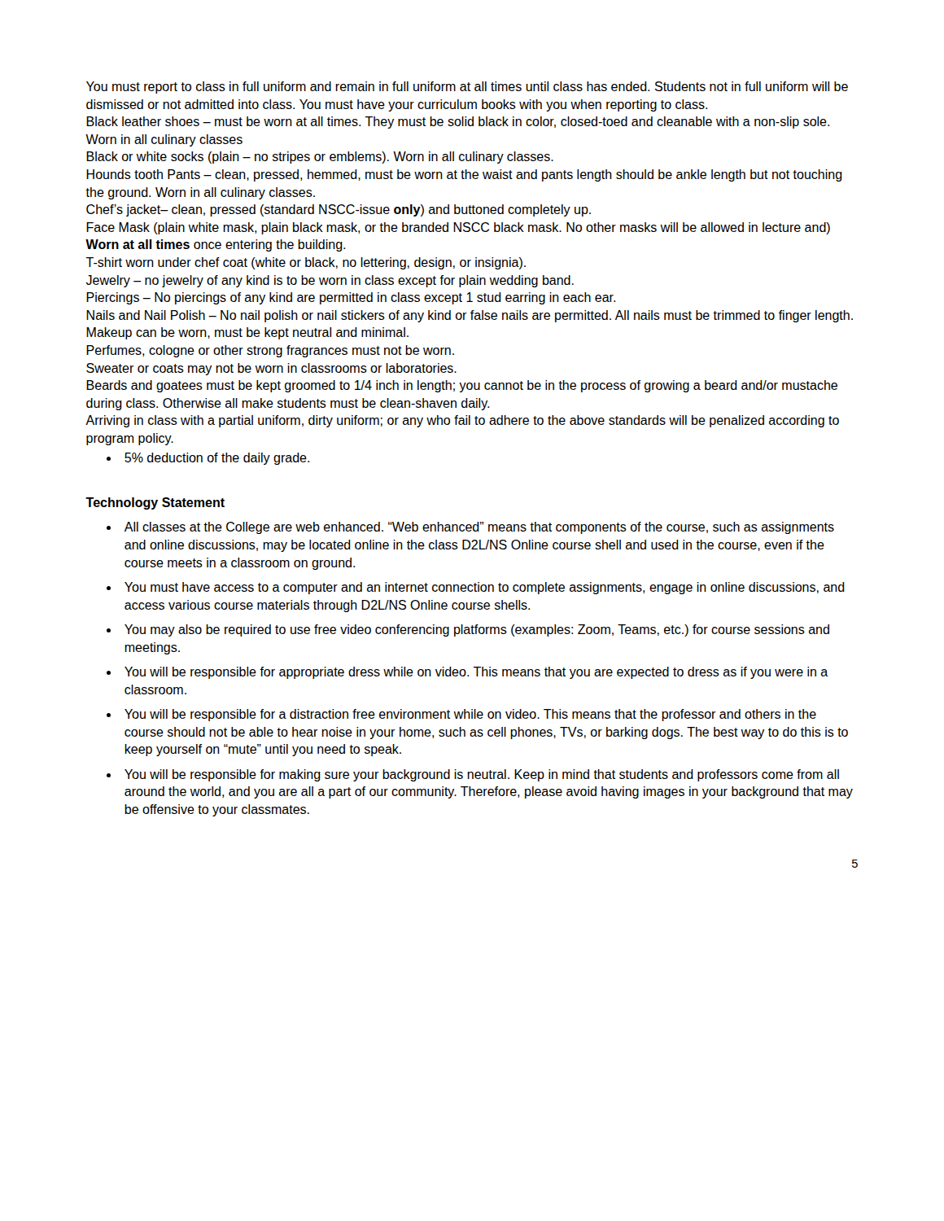You must report to class in full uniform and remain in full uniform at all times until class has ended. Students not in full uniform will be dismissed or not admitted into class. You must have your curriculum books with you when reporting to class.
Black leather shoes – must be worn at all times. They must be solid black in color, closed-toed and cleanable with a non-slip sole. Worn in all culinary classes
Black or white socks (plain – no stripes or emblems). Worn in all culinary classes.
Hounds tooth Pants – clean, pressed, hemmed, must be worn at the waist and pants length should be ankle length but not touching the ground. Worn in all culinary classes.
Chef’s jacket– clean, pressed (standard NSCC-issue only) and buttoned completely up.
Face Mask (plain white mask, plain black mask, or the branded NSCC black mask. No other masks will be allowed in lecture and) Worn at all times once entering the building.
T-shirt worn under chef coat (white or black, no lettering, design, or insignia).
Jewelry – no jewelry of any kind is to be worn in class except for plain wedding band.
Piercings – No piercings of any kind are permitted in class except 1 stud earring in each ear.
Nails and Nail Polish – No nail polish or nail stickers of any kind or false nails are permitted. All nails must be trimmed to finger length.
Makeup can be worn, must be kept neutral and minimal.
Perfumes, cologne or other strong fragrances must not be worn.
Sweater or coats may not be worn in classrooms or laboratories.
Beards and goatees must be kept groomed to 1/4 inch in length; you cannot be in the process of growing a beard and/or mustache during class. Otherwise all make students must be clean-shaven daily.
Arriving in class with a partial uniform, dirty uniform; or any who fail to adhere to the above standards will be penalized according to program policy.
5% deduction of the daily grade.
Technology Statement
All classes at the College are web enhanced. “Web enhanced” means that components of the course, such as assignments and online discussions, may be located online in the class D2L/NS Online course shell and used in the course, even if the course meets in a classroom on ground.
You must have access to a computer and an internet connection to complete assignments, engage in online discussions, and access various course materials through D2L/NS Online course shells.
You may also be required to use free video conferencing platforms (examples: Zoom, Teams, etc.) for course sessions and meetings.
You will be responsible for appropriate dress while on video. This means that you are expected to dress as if you were in a classroom.
You will be responsible for a distraction free environment while on video. This means that the professor and others in the course should not be able to hear noise in your home, such as cell phones, TVs, or barking dogs. The best way to do this is to keep yourself on “mute” until you need to speak.
You will be responsible for making sure your background is neutral. Keep in mind that students and professors come from all around the world, and you are all a part of our community. Therefore, please avoid having images in your background that may be offensive to your classmates.
5